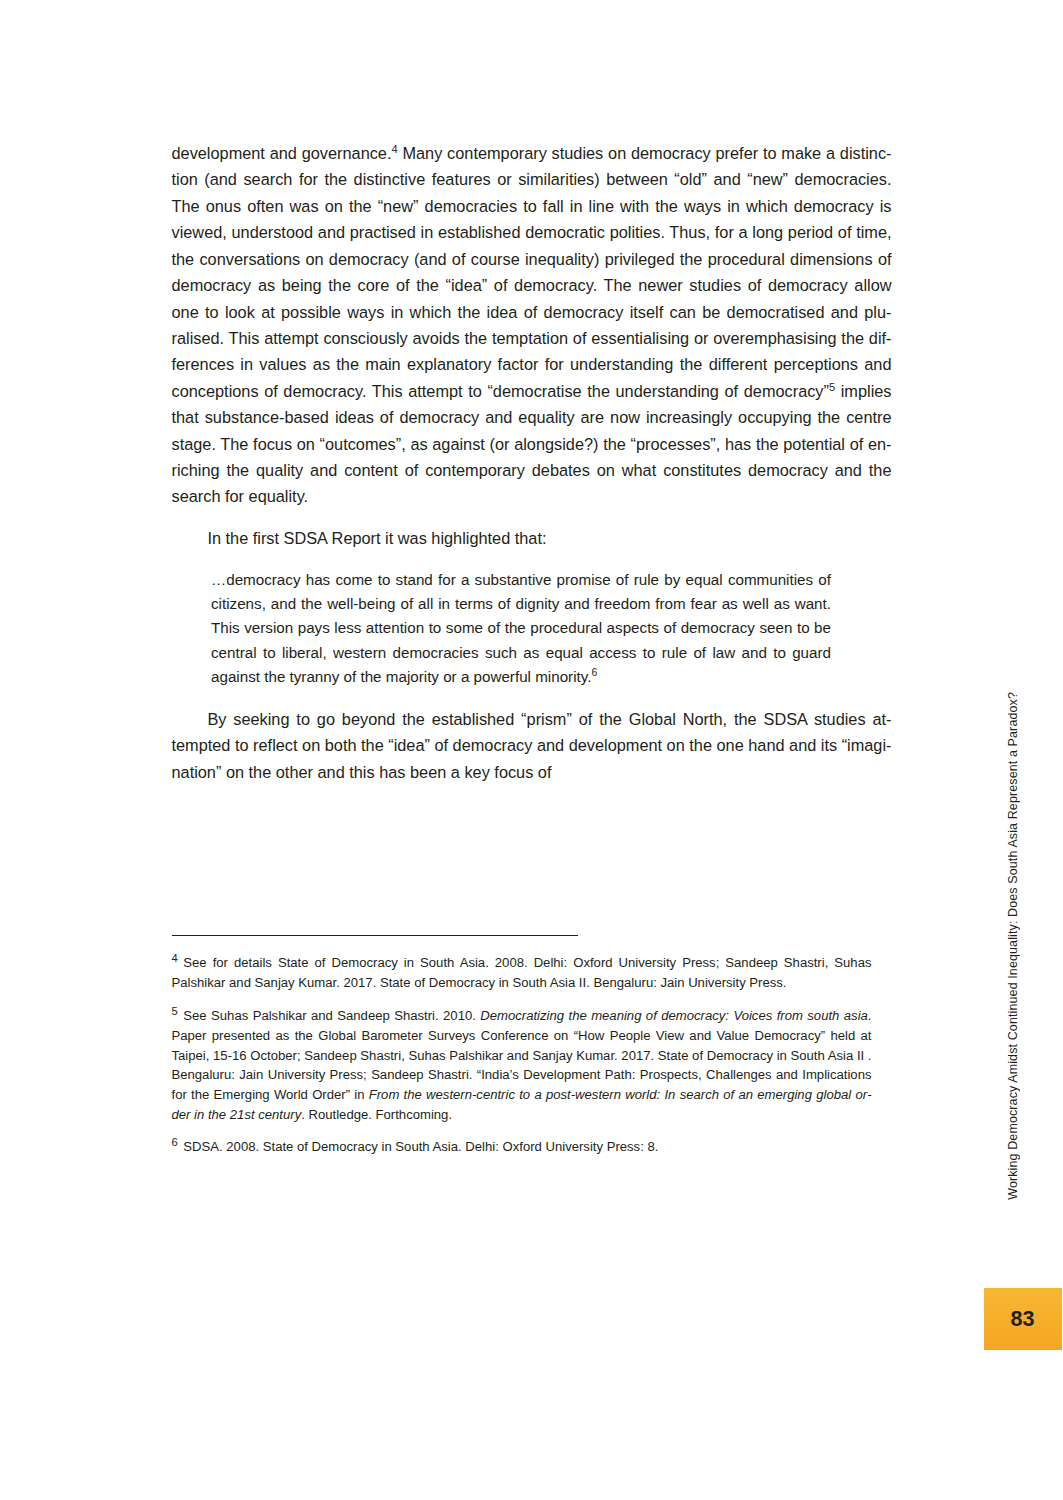development and governance.4 Many contemporary studies on democracy prefer to make a distinction (and search for the distinctive features or similarities) between “old” and “new” democracies. The onus often was on the “new” democracies to fall in line with the ways in which democracy is viewed, understood and practised in established democratic polities. Thus, for a long period of time, the conversations on democracy (and of course inequality) privileged the procedural dimensions of democracy as being the core of the “idea” of democracy. The newer studies of democracy allow one to look at possible ways in which the idea of democracy itself can be democratised and pluralised. This attempt consciously avoids the temptation of essentialising or overemphasising the differences in values as the main explanatory factor for understanding the different perceptions and conceptions of democracy. This attempt to “democratise the understanding of democracy”5 implies that substance-based ideas of democracy and equality are now increasingly occupying the centre stage. The focus on “outcomes”, as against (or alongside?) the “processes”, has the potential of enriching the quality and content of contemporary debates on what constitutes democracy and the search for equality.
In the first SDSA Report it was highlighted that:
…democracy has come to stand for a substantive promise of rule by equal communities of citizens, and the well-being of all in terms of dignity and freedom from fear as well as want. This version pays less attention to some of the procedural aspects of democracy seen to be central to liberal, western democracies such as equal access to rule of law and to guard against the tyranny of the majority or a powerful minority.6
By seeking to go beyond the established “prism” of the Global North, the SDSA studies attempted to reflect on both the “idea” of democracy and development on the one hand and its “imagination” on the other and this has been a key focus of
4 See for details State of Democracy in South Asia. 2008. Delhi: Oxford University Press; Sandeep Shastri, Suhas Palshikar and Sanjay Kumar. 2017. State of Democracy in South Asia II. Bengaluru: Jain University Press.
5 See Suhas Palshikar and Sandeep Shastri. 2010. Democratizing the meaning of democracy: Voices from south asia. Paper presented as the Global Barometer Surveys Conference on “How People View and Value Democracy” held at Taipei, 15-16 October; Sandeep Shastri, Suhas Palshikar and Sanjay Kumar. 2017. State of Democracy in South Asia II . Bengaluru: Jain University Press; Sandeep Shastri. “India’s Development Path: Prospects, Challenges and Implications for the Emerging World Order” in From the western-centric to a post-western world: In search of an emerging global order in the 21st century. Routledge. Forthcoming.
6 SDSA. 2008. State of Democracy in South Asia. Delhi: Oxford University Press: 8.
Working Democracy Amidst Continued Inequality: Does South Asia Represent a Paradox?
83